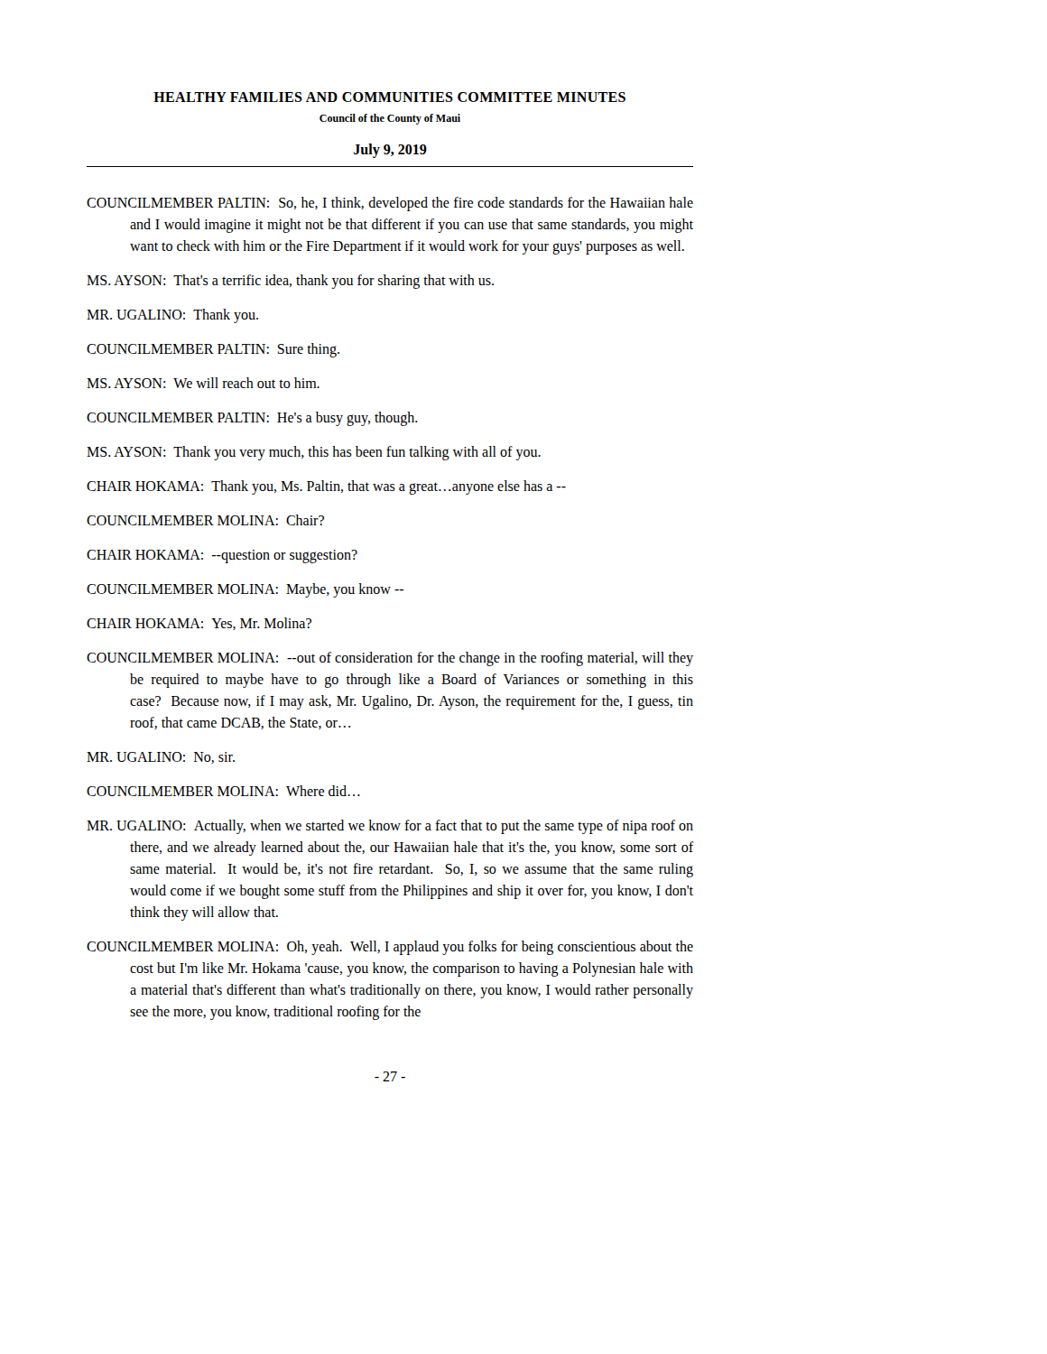HEALTHY FAMILIES AND COMMUNITIES COMMITTEE MINUTES
Council of the County of Maui
July 9, 2019
COUNCILMEMBER PALTIN: So, he, I think, developed the fire code standards for the Hawaiian hale and I would imagine it might not be that different if you can use that same standards, you might want to check with him or the Fire Department if it would work for your guys' purposes as well.
MS. AYSON: That's a terrific idea, thank you for sharing that with us.
MR. UGALINO: Thank you.
COUNCILMEMBER PALTIN: Sure thing.
MS. AYSON: We will reach out to him.
COUNCILMEMBER PALTIN: He's a busy guy, though.
MS. AYSON: Thank you very much, this has been fun talking with all of you.
CHAIR HOKAMA: Thank you, Ms. Paltin, that was a great…anyone else has a --
COUNCILMEMBER MOLINA: Chair?
CHAIR HOKAMA: --question or suggestion?
COUNCILMEMBER MOLINA: Maybe, you know --
CHAIR HOKAMA: Yes, Mr. Molina?
COUNCILMEMBER MOLINA: --out of consideration for the change in the roofing material, will they be required to maybe have to go through like a Board of Variances or something in this case? Because now, if I may ask, Mr. Ugalino, Dr. Ayson, the requirement for the, I guess, tin roof, that came DCAB, the State, or…
MR. UGALINO: No, sir.
COUNCILMEMBER MOLINA: Where did…
MR. UGALINO: Actually, when we started we know for a fact that to put the same type of nipa roof on there, and we already learned about the, our Hawaiian hale that it's the, you know, some sort of same material. It would be, it's not fire retardant. So, I, so we assume that the same ruling would come if we bought some stuff from the Philippines and ship it over for, you know, I don't think they will allow that.
COUNCILMEMBER MOLINA: Oh, yeah. Well, I applaud you folks for being conscientious about the cost but I'm like Mr. Hokama 'cause, you know, the comparison to having a Polynesian hale with a material that's different than what's traditionally on there, you know, I would rather personally see the more, you know, traditional roofing for the
- 27 -